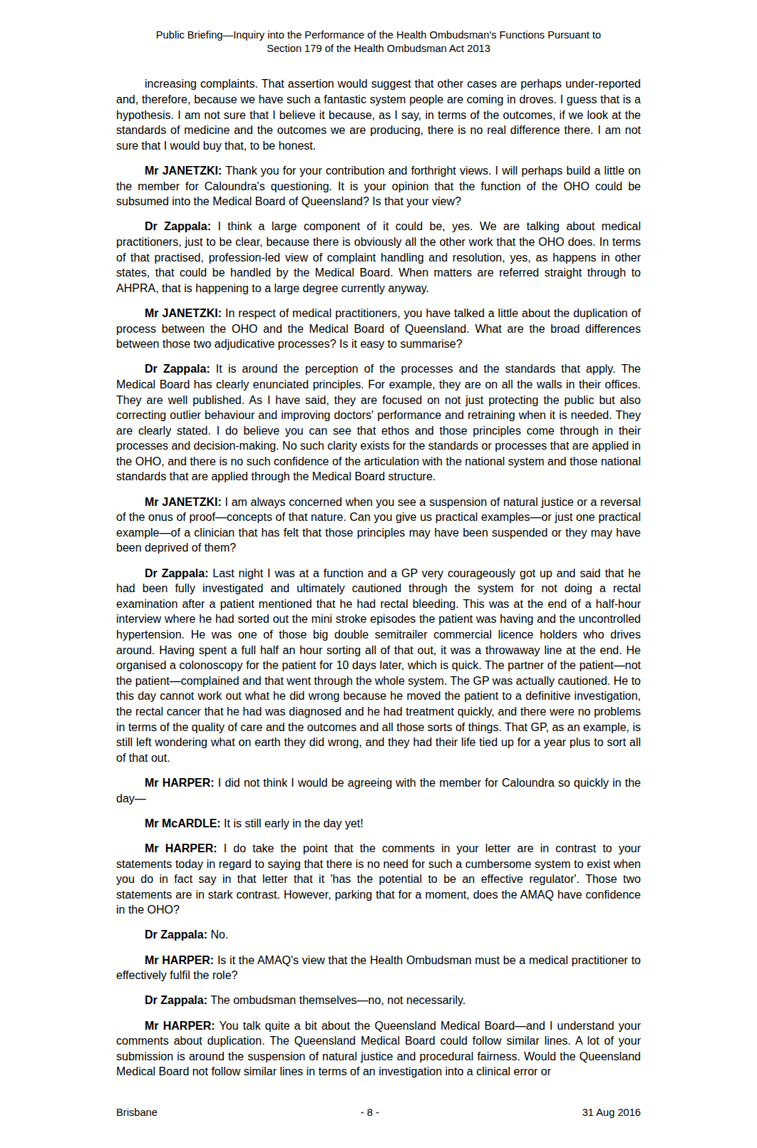Public Briefing—Inquiry into the Performance of the Health Ombudsman's Functions Pursuant to
Section 179 of the Health Ombudsman Act 2013
increasing complaints. That assertion would suggest that other cases are perhaps under-reported and, therefore, because we have such a fantastic system people are coming in droves. I guess that is a hypothesis. I am not sure that I believe it because, as I say, in terms of the outcomes, if we look at the standards of medicine and the outcomes we are producing, there is no real difference there. I am not sure that I would buy that, to be honest.
Mr JANETZKI: Thank you for your contribution and forthright views. I will perhaps build a little on the member for Caloundra's questioning. It is your opinion that the function of the OHO could be subsumed into the Medical Board of Queensland? Is that your view?
Dr Zappala: I think a large component of it could be, yes. We are talking about medical practitioners, just to be clear, because there is obviously all the other work that the OHO does. In terms of that practised, profession-led view of complaint handling and resolution, yes, as happens in other states, that could be handled by the Medical Board. When matters are referred straight through to AHPRA, that is happening to a large degree currently anyway.
Mr JANETZKI: In respect of medical practitioners, you have talked a little about the duplication of process between the OHO and the Medical Board of Queensland. What are the broad differences between those two adjudicative processes? Is it easy to summarise?
Dr Zappala: It is around the perception of the processes and the standards that apply. The Medical Board has clearly enunciated principles. For example, they are on all the walls in their offices. They are well published. As I have said, they are focused on not just protecting the public but also correcting outlier behaviour and improving doctors' performance and retraining when it is needed. They are clearly stated. I do believe you can see that ethos and those principles come through in their processes and decision-making. No such clarity exists for the standards or processes that are applied in the OHO, and there is no such confidence of the articulation with the national system and those national standards that are applied through the Medical Board structure.
Mr JANETZKI: I am always concerned when you see a suspension of natural justice or a reversal of the onus of proof—concepts of that nature. Can you give us practical examples—or just one practical example—of a clinician that has felt that those principles may have been suspended or they may have been deprived of them?
Dr Zappala: Last night I was at a function and a GP very courageously got up and said that he had been fully investigated and ultimately cautioned through the system for not doing a rectal examination after a patient mentioned that he had rectal bleeding. This was at the end of a half-hour interview where he had sorted out the mini stroke episodes the patient was having and the uncontrolled hypertension. He was one of those big double semitrailer commercial licence holders who drives around. Having spent a full half an hour sorting all of that out, it was a throwaway line at the end. He organised a colonoscopy for the patient for 10 days later, which is quick. The partner of the patient—not the patient—complained and that went through the whole system. The GP was actually cautioned. He to this day cannot work out what he did wrong because he moved the patient to a definitive investigation, the rectal cancer that he had was diagnosed and he had treatment quickly, and there were no problems in terms of the quality of care and the outcomes and all those sorts of things. That GP, as an example, is still left wondering what on earth they did wrong, and they had their life tied up for a year plus to sort all of that out.
Mr HARPER: I did not think I would be agreeing with the member for Caloundra so quickly in the day—
Mr McARDLE: It is still early in the day yet!
Mr HARPER: I do take the point that the comments in your letter are in contrast to your statements today in regard to saying that there is no need for such a cumbersome system to exist when you do in fact say in that letter that it 'has the potential to be an effective regulator'. Those two statements are in stark contrast. However, parking that for a moment, does the AMAQ have confidence in the OHO?
Dr Zappala: No.
Mr HARPER: Is it the AMAQ's view that the Health Ombudsman must be a medical practitioner to effectively fulfil the role?
Dr Zappala: The ombudsman themselves—no, not necessarily.
Mr HARPER: You talk quite a bit about the Queensland Medical Board—and I understand your comments about duplication. The Queensland Medical Board could follow similar lines. A lot of your submission is around the suspension of natural justice and procedural fairness. Would the Queensland Medical Board not follow similar lines in terms of an investigation into a clinical error or
Brisbane - 8 - 31 Aug 2016